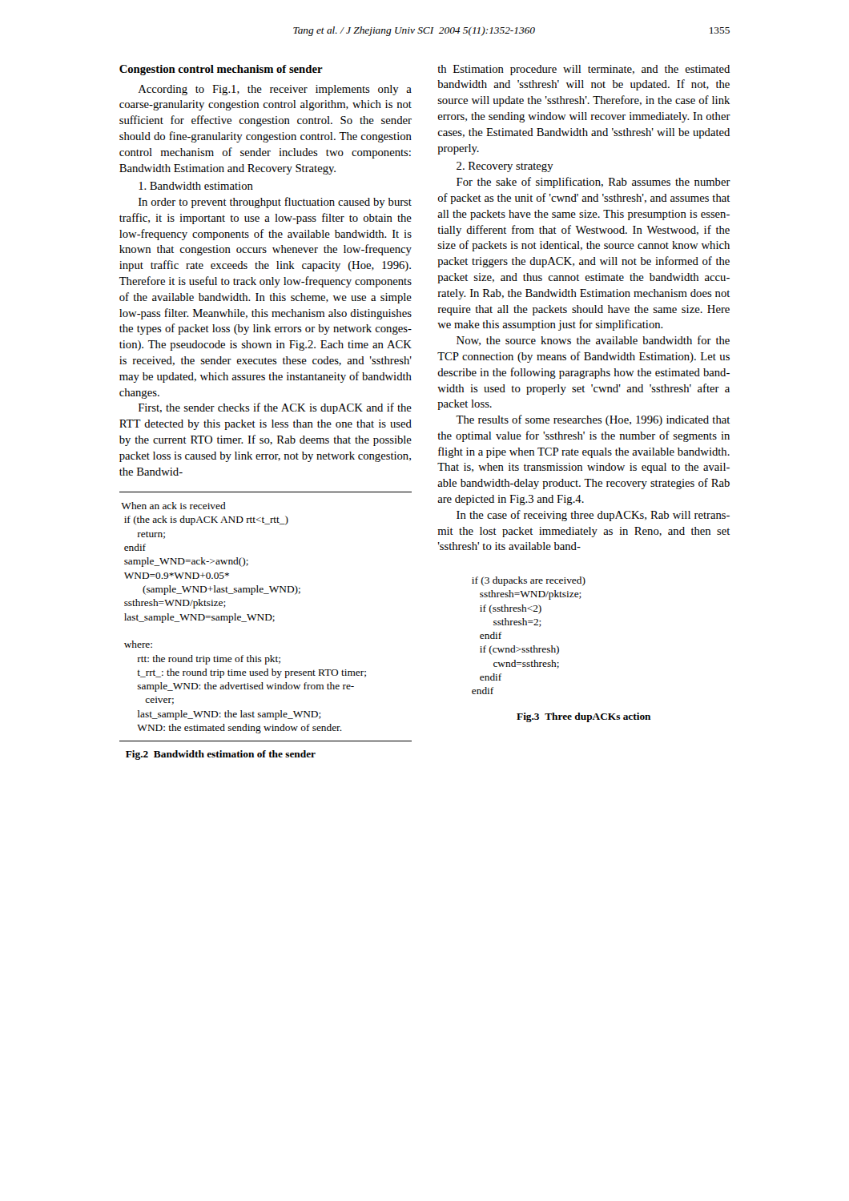Tang et al. / J Zhejiang Univ SCI 2004 5(11):1352-1360 1355
Congestion control mechanism of sender
According to Fig.1, the receiver implements only a coarse-granularity congestion control algorithm, which is not sufficient for effective congestion control. So the sender should do fine-granularity congestion control. The congestion control mechanism of sender includes two components: Bandwidth Estimation and Recovery Strategy.
1. Bandwidth estimation
In order to prevent throughput fluctuation caused by burst traffic, it is important to use a low-pass filter to obtain the low-frequency components of the available bandwidth. It is known that congestion occurs whenever the low-frequency input traffic rate exceeds the link capacity (Hoe, 1996). Therefore it is useful to track only low-frequency components of the available bandwidth. In this scheme, we use a simple low-pass filter. Meanwhile, this mechanism also distinguishes the types of packet loss (by link errors or by network congestion). The pseudocode is shown in Fig.2. Each time an ACK is received, the sender executes these codes, and 'ssthresh' may be updated, which assures the instantaneity of bandwidth changes.
First, the sender checks if the ACK is dupACK and if the RTT detected by this packet is less than the one that is used by the current RTO timer. If so, Rab deems that the possible packet loss is caused by link error, not by network congestion, the Bandwid-
When an ack is received if (the ack is dupACK AND rtt<t_rtt_) return; endif sample_WND=ack->awnd(); WND=0.9*WND+0.05* (sample_WND+last_sample_WND); ssthresh=WND/pktsize; last_sample_WND=sample_WND; where: rtt: the round trip time of this pkt; t_rrt_: the round trip time used by present RTO timer; sample_WND: the advertised window from the re- ceiver; last_sample_WND: the last sample_WND; WND: the estimated sending window of sender.
Fig.2 Bandwidth estimation of the sender
th Estimation procedure will terminate, and the estimated bandwidth and 'ssthresh' will not be updated. If not, the source will update the 'ssthresh'. Therefore, in the case of link errors, the sending window will recover immediately. In other cases, the Estimated Bandwidth and 'ssthresh' will be updated properly.
2. Recovery strategy
For the sake of simplification, Rab assumes the number of packet as the unit of 'cwnd' and 'ssthresh', and assumes that all the packets have the same size. This presumption is essentially different from that of Westwood. In Westwood, if the size of packets is not identical, the source cannot know which packet triggers the dupACK, and will not be informed of the packet size, and thus cannot estimate the bandwidth accurately. In Rab, the Bandwidth Estimation mechanism does not require that all the packets should have the same size. Here we make this assumption just for simplification.
Now, the source knows the available bandwidth for the TCP connection (by means of Bandwidth Estimation). Let us describe in the following paragraphs how the estimated bandwidth is used to properly set 'cwnd' and 'ssthresh' after a packet loss.
The results of some researches (Hoe, 1996) indicated that the optimal value for 'ssthresh' is the number of segments in flight in a pipe when TCP rate equals the available bandwidth. That is, when its transmission window is equal to the available bandwidth-delay product. The recovery strategies of Rab are depicted in Fig.3 and Fig.4.
In the case of receiving three dupACKs, Rab will retransmit the lost packet immediately as in Reno, and then set 'ssthresh' to its available band-
if (3 dupacks are received) ssthresh=WND/pktsize; if (ssthresh<2) ssthresh=2; endif if (cwnd>ssthresh) cwnd=ssthresh; endif endif
Fig.3 Three dupACKs action